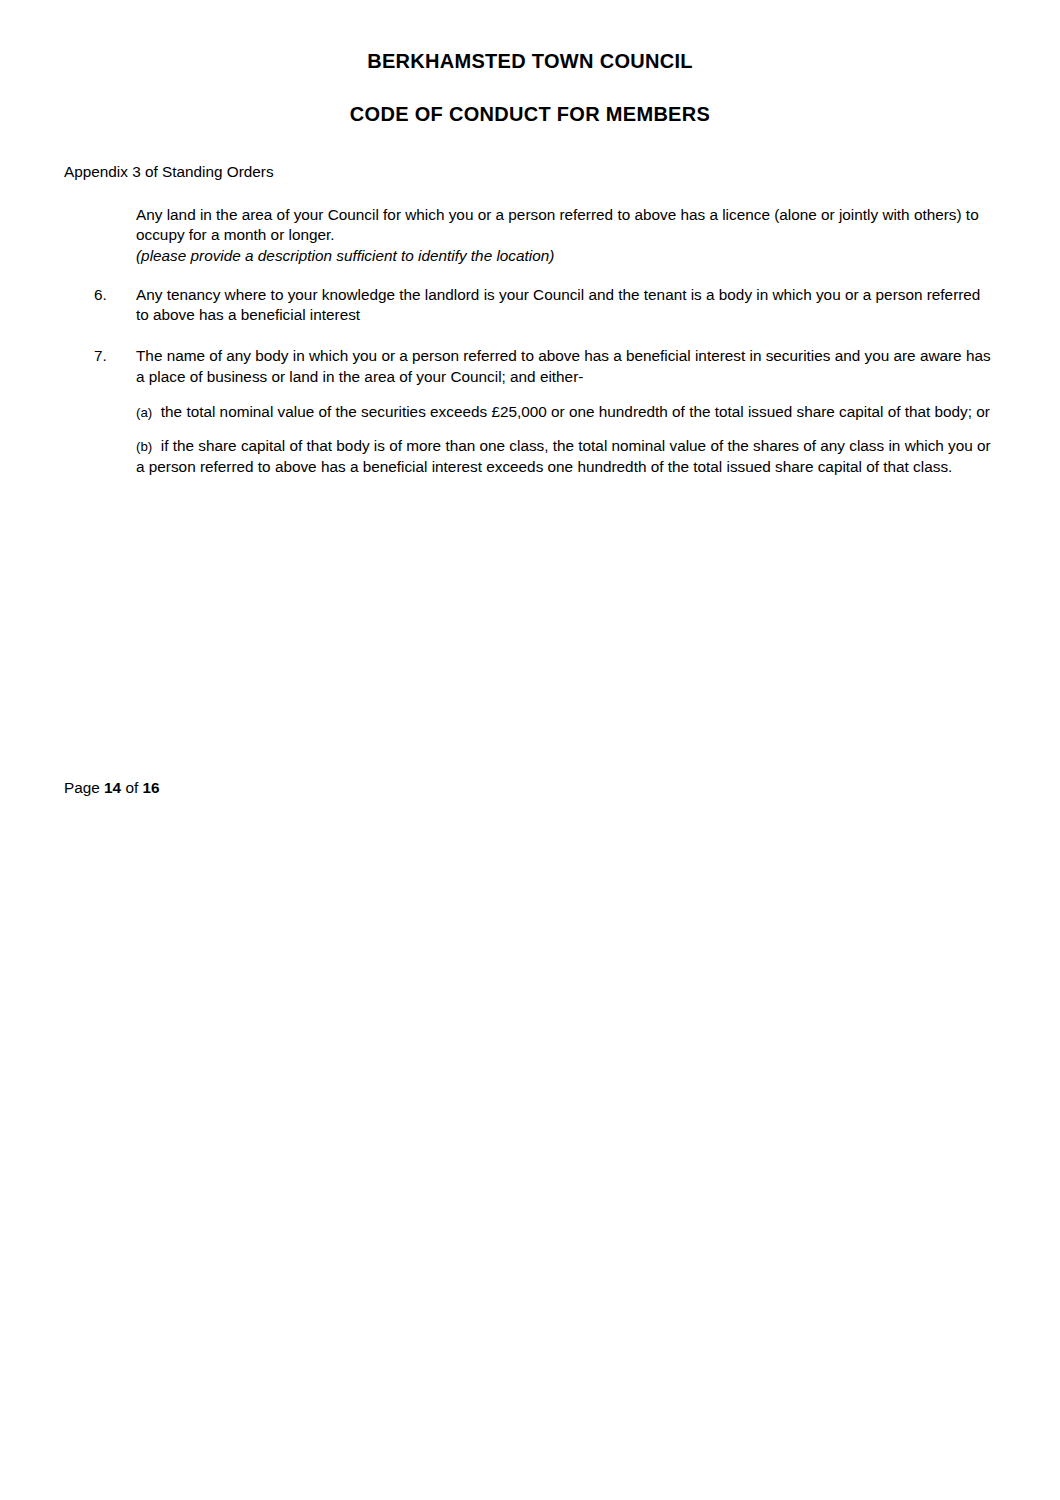BERKHAMSTED TOWN COUNCIL
CODE OF CONDUCT FOR MEMBERS
Appendix 3 of Standing Orders
Any land in the area of your Council for which you or a person referred to above has a licence (alone or jointly with others) to occupy for a month or longer.
(please provide a description sufficient to identify the location)
6. Any tenancy where to your knowledge the landlord is your Council and the tenant is a body in which you or a person referred to above has a beneficial interest
7. The name of any body in which you or a person referred to above has a beneficial interest in securities and you are aware has a place of business or land in the area of your Council; and either-
(a) the total nominal value of the securities exceeds £25,000 or one hundredth of the total issued share capital of that body; or
(b) if the share capital of that body is of more than one class, the total nominal value of the shares of any class in which you or a person referred to above has a beneficial interest exceeds one hundredth of the total issued share capital of that class.
Page 14 of 16